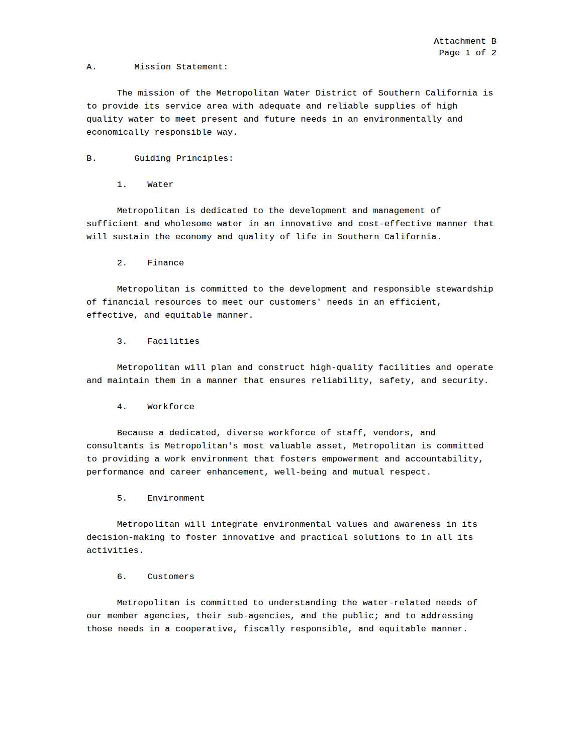Attachment B
Page 1 of 2
A. Mission Statement:
The mission of the Metropolitan Water District of Southern California is to provide its service area with adequate and reliable supplies of high quality water to meet present and future needs in an environmentally and economically responsible way.
B. Guiding Principles:
1. Water
Metropolitan is dedicated to the development and management of sufficient and wholesome water in an innovative and cost-effective manner that will sustain the economy and quality of life in Southern California.
2. Finance
Metropolitan is committed to the development and responsible stewardship of financial resources to meet our customers' needs in an efficient, effective, and equitable manner.
3. Facilities
Metropolitan will plan and construct high-quality facilities and operate and maintain them in a manner that ensures reliability, safety, and security.
4. Workforce
Because a dedicated, diverse workforce of staff, vendors, and consultants is Metropolitan's most valuable asset, Metropolitan is committed to providing a work environment that fosters empowerment and accountability, performance and career enhancement, well-being and mutual respect.
5. Environment
Metropolitan will integrate environmental values and awareness in its decision-making to foster innovative and practical solutions to in all its activities.
6. Customers
Metropolitan is committed to understanding the water-related needs of our member agencies, their sub-agencies, and the public; and to addressing those needs in a cooperative, fiscally responsible, and equitable manner.